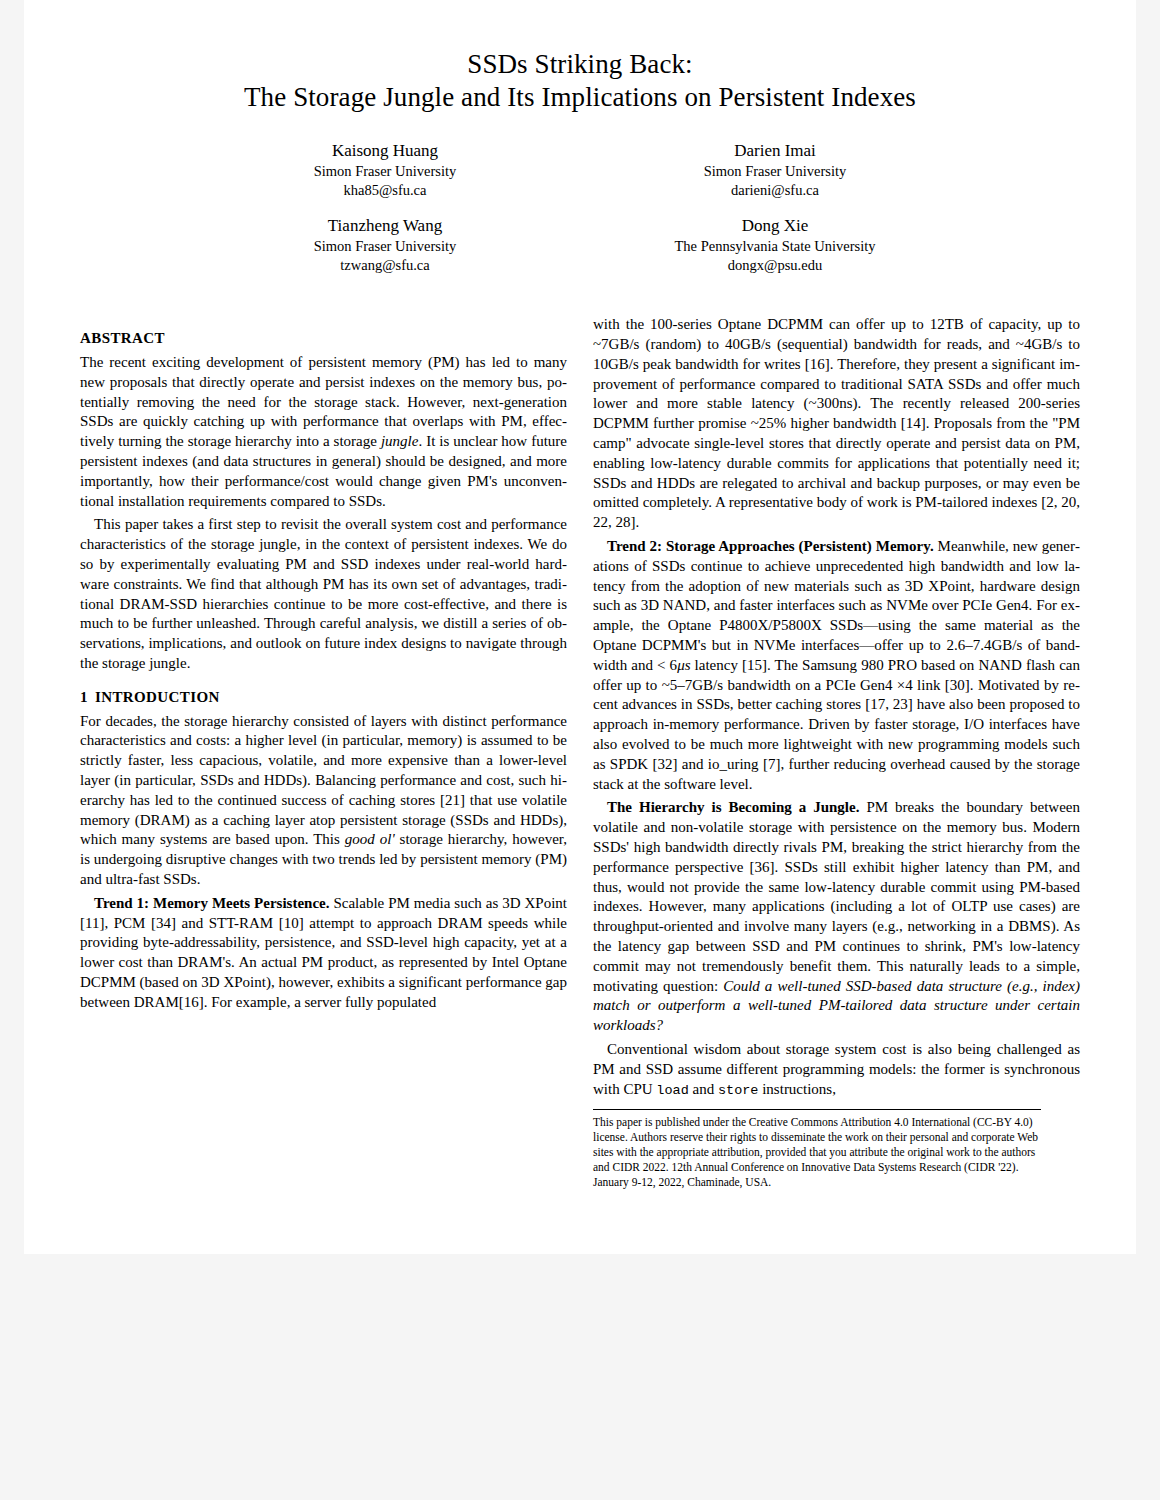SSDs Striking Back:
The Storage Jungle and Its Implications on Persistent Indexes
Kaisong Huang
Simon Fraser University
kha85@sfu.ca
Darien Imai
Simon Fraser University
darieni@sfu.ca
Tianzheng Wang
Simon Fraser University
tzwang@sfu.ca
Dong Xie
The Pennsylvania State University
dongx@psu.edu
Abstract
The recent exciting development of persistent memory (PM) has led to many new proposals that directly operate and persist indexes on the memory bus, potentially removing the need for the storage stack. However, next-generation SSDs are quickly catching up with performance that overlaps with PM, effectively turning the storage hierarchy into a storage jungle. It is unclear how future persistent indexes (and data structures in general) should be designed, and more importantly, how their performance/cost would change given PM's unconventional installation requirements compared to SSDs.
This paper takes a first step to revisit the overall system cost and performance characteristics of the storage jungle, in the context of persistent indexes. We do so by experimentally evaluating PM and SSD indexes under real-world hardware constraints. We find that although PM has its own set of advantages, traditional DRAM-SSD hierarchies continue to be more cost-effective, and there is much to be further unleashed. Through careful analysis, we distill a series of observations, implications, and outlook on future index designs to navigate through the storage jungle.
1 INTRODUCTION
For decades, the storage hierarchy consisted of layers with distinct performance characteristics and costs: a higher level (in particular, memory) is assumed to be strictly faster, less capacious, volatile, and more expensive than a lower-level layer (in particular, SSDs and HDDs). Balancing performance and cost, such hierarchy has led to the continued success of caching stores [21] that use volatile memory (DRAM) as a caching layer atop persistent storage (SSDs and HDDs), which many systems are based upon. This good ol' storage hierarchy, however, is undergoing disruptive changes with two trends led by persistent memory (PM) and ultra-fast SSDs.
Trend 1: Memory Meets Persistence. Scalable PM media such as 3D XPoint [11], PCM [34] and STT-RAM [10] attempt to approach DRAM speeds while providing byte-addressability, persistence, and SSD-level high capacity, yet at a lower cost than DRAM's. An actual PM product, as represented by Intel Optane DCPMM (based on 3D XPoint), however, exhibits a significant performance gap between DRAM[16]. For example, a server fully populated
with the 100-series Optane DCPMM can offer up to 12TB of capacity, up to ~7GB/s (random) to 40GB/s (sequential) bandwidth for reads, and ~4GB/s to 10GB/s peak bandwidth for writes [16]. Therefore, they present a significant improvement of performance compared to traditional SATA SSDs and offer much lower and more stable latency (~300ns). The recently released 200-series DCPMM further promise ~25% higher bandwidth [14]. Proposals from the "PM camp" advocate single-level stores that directly operate and persist data on PM, enabling low-latency durable commits for applications that potentially need it; SSDs and HDDs are relegated to archival and backup purposes, or may even be omitted completely. A representative body of work is PM-tailored indexes [2, 20, 22, 28].
Trend 2: Storage Approaches (Persistent) Memory. Meanwhile, new generations of SSDs continue to achieve unprecedented high bandwidth and low latency from the adoption of new materials such as 3D XPoint, hardware design such as 3D NAND, and faster interfaces such as NVMe over PCIe Gen4. For example, the Optane P4800X/P5800X SSDs—using the same material as the Optane DCPMM's but in NVMe interfaces—offer up to 2.6–7.4GB/s of bandwidth and < 6μs latency [15]. The Samsung 980 PRO based on NAND flash can offer up to ~5–7GB/s bandwidth on a PCIe Gen4 ×4 link [30]. Motivated by recent advances in SSDs, better caching stores [17, 23] have also been proposed to approach in-memory performance. Driven by faster storage, I/O interfaces have also evolved to be much more lightweight with new programming models such as SPDK [32] and io_uring [7], further reducing overhead caused by the storage stack at the software level.
The Hierarchy is Becoming a Jungle. PM breaks the boundary between volatile and non-volatile storage with persistence on the memory bus. Modern SSDs' high bandwidth directly rivals PM, breaking the strict hierarchy from the performance perspective [36]. SSDs still exhibit higher latency than PM, and thus, would not provide the same low-latency durable commit using PM-based indexes. However, many applications (including a lot of OLTP use cases) are throughput-oriented and involve many layers (e.g., networking in a DBMS). As the latency gap between SSD and PM continues to shrink, PM's low-latency commit may not tremendously benefit them. This naturally leads to a simple, motivating question: Could a well-tuned SSD-based data structure (e.g., index) match or outperform a well-tuned PM-tailored data structure under certain workloads?
Conventional wisdom about storage system cost is also being challenged as PM and SSD assume different programming models: the former is synchronous with CPU load and store instructions,
This paper is published under the Creative Commons Attribution 4.0 International (CC-BY 4.0) license. Authors reserve their rights to disseminate the work on their personal and corporate Web sites with the appropriate attribution, provided that you attribute the original work to the authors and CIDR 2022. 12th Annual Conference on Innovative Data Systems Research (CIDR '22). January 9-12, 2022, Chaminade, USA.